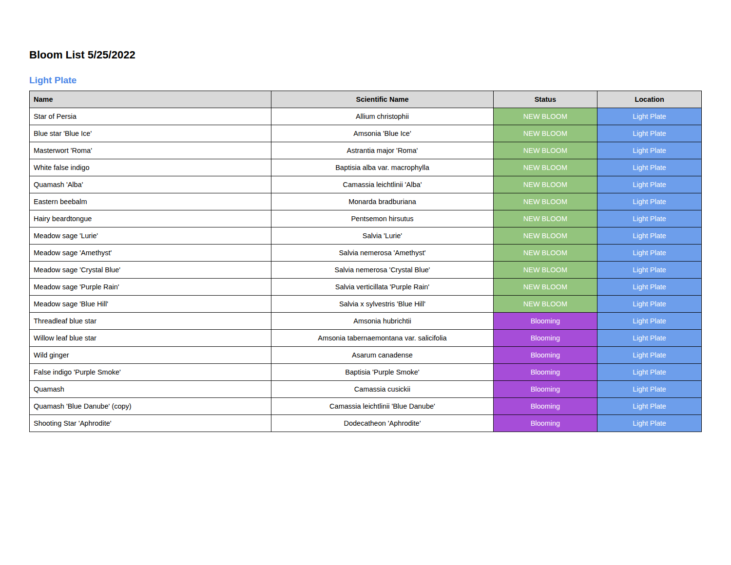Bloom List 5/25/2022
Light Plate
| Name | Scientific Name | Status | Location |
| --- | --- | --- | --- |
| Star of Persia | Allium christophii | NEW BLOOM | Light Plate |
| Blue star 'Blue Ice' | Amsonia 'Blue Ice' | NEW BLOOM | Light Plate |
| Masterwort 'Roma' | Astrantia major 'Roma' | NEW BLOOM | Light Plate |
| White false indigo | Baptisia alba var. macrophylla | NEW BLOOM | Light Plate |
| Quamash 'Alba' | Camassia leichtlinii 'Alba' | NEW BLOOM | Light Plate |
| Eastern beebalm | Monarda bradburiana | NEW BLOOM | Light Plate |
| Hairy beardtongue | Pentsemon hirsutus | NEW BLOOM | Light Plate |
| Meadow sage 'Lurie' | Salvia 'Lurie' | NEW BLOOM | Light Plate |
| Meadow sage 'Amethyst' | Salvia nemerosa 'Amethyst' | NEW BLOOM | Light Plate |
| Meadow sage 'Crystal Blue' | Salvia nemerosa 'Crystal Blue' | NEW BLOOM | Light Plate |
| Meadow sage 'Purple Rain' | Salvia verticillata 'Purple Rain' | NEW BLOOM | Light Plate |
| Meadow sage 'Blue Hill' | Salvia x sylvestris 'Blue Hill' | NEW BLOOM | Light Plate |
| Threadleaf blue star | Amsonia hubrichtii | Blooming | Light Plate |
| Willow leaf blue star | Amsonia tabernaemontana var. salicifolia | Blooming | Light Plate |
| Wild ginger | Asarum canadense | Blooming | Light Plate |
| False indigo 'Purple Smoke' | Baptisia 'Purple Smoke' | Blooming | Light Plate |
| Quamash | Camassia cusickii | Blooming | Light Plate |
| Quamash 'Blue Danube' (copy) | Camassia leichtlinii 'Blue Danube' | Blooming | Light Plate |
| Shooting Star 'Aphrodite' | Dodecatheon 'Aphrodite' | Blooming | Light Plate |